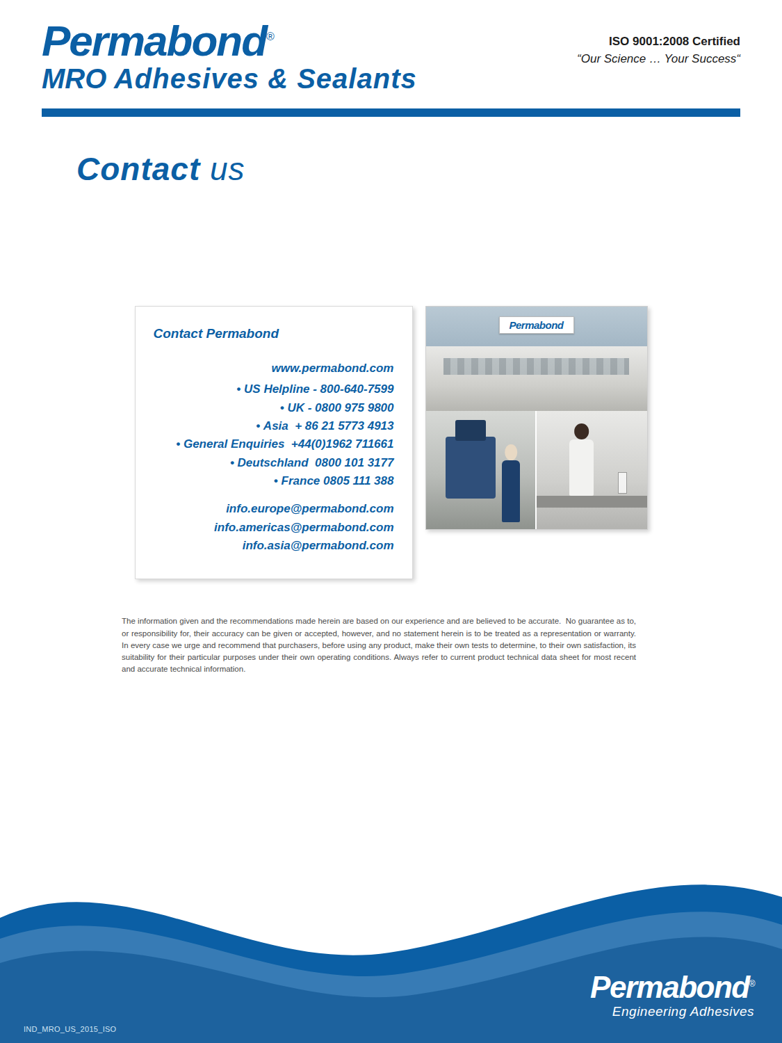Permabond®
MRO Adhesives & Sealants
ISO 9001:2008 Certified
“Our Science … Your Success“
Contact us
Contact Permabond
www.permabond.com
US Helpline - 800-640-7599
UK - 0800 975 9800
Asia + 86 21 5773 4913
General Enquiries +44(0)1962 711661
Deutschland 0800 101 3177
France 0805 111 388
info.europe@permabond.com
info.americas@permabond.com
info.asia@permabond.com
Permabond
The information given and the recommendations made herein are based on our experience and are believed to be accurate. No guarantee as to, or responsibility for, their accuracy can be given or accepted, however, and no statement herein is to be treated as a representation or warranty. In every case we urge and recommend that purchasers, before using any product, make their own tests to determine, to their own satisfaction, its suitability for their particular purposes under their own operating conditions. Always refer to current product technical data sheet for most recent and accurate technical information.
Permabond®
Engineering Adhesives
IND_MRO_US_2015_ISO